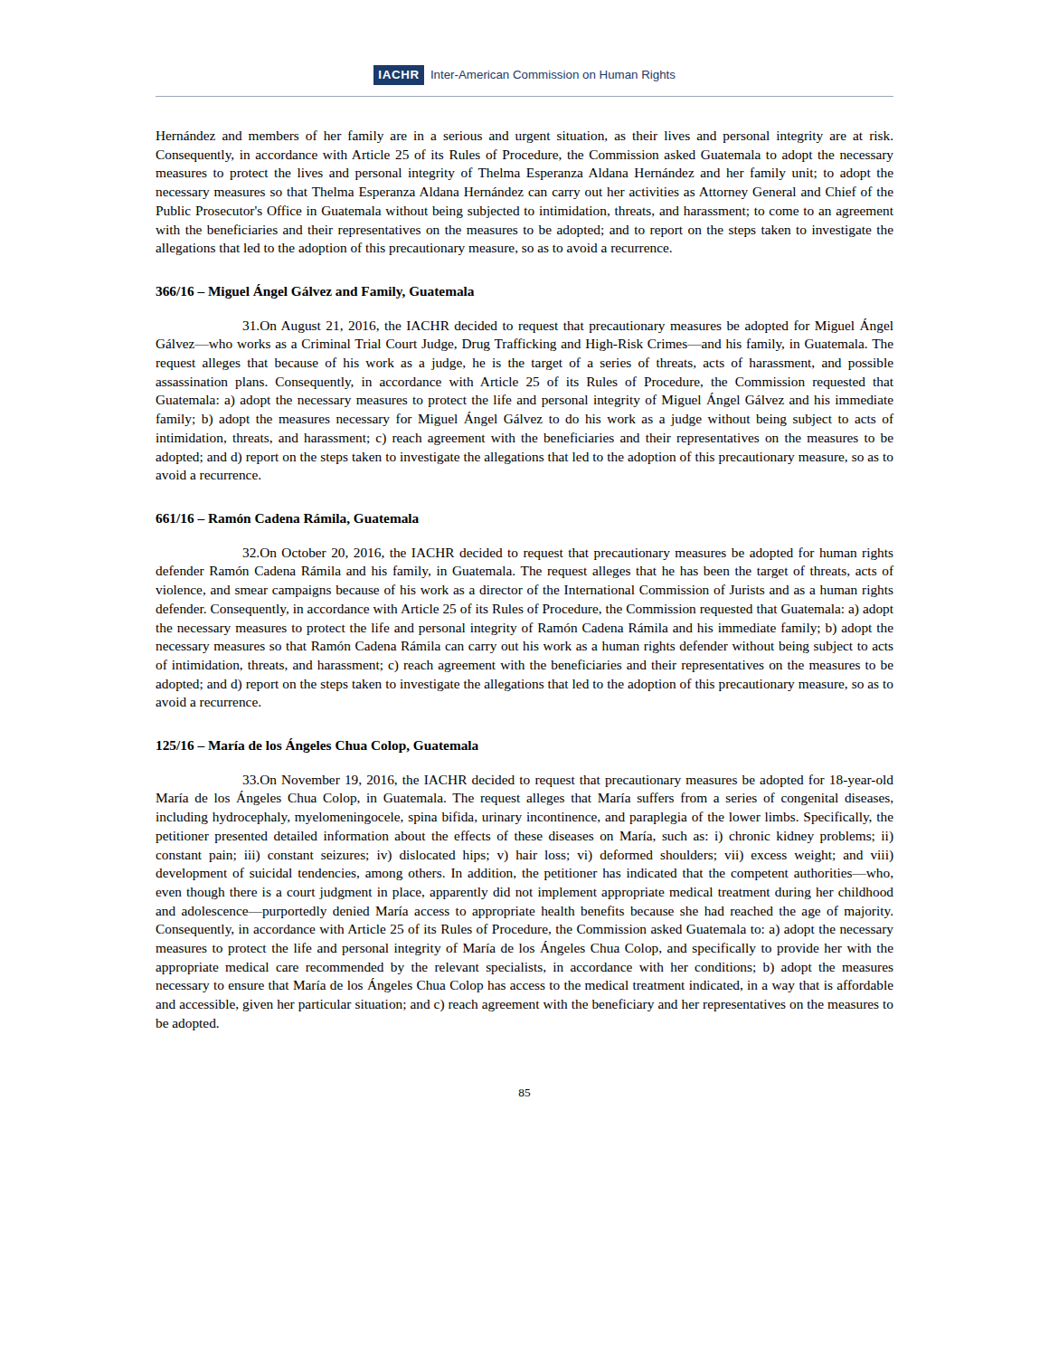IACHR Inter-American Commission on Human Rights
Hernández and members of her family are in a serious and urgent situation, as their lives and personal integrity are at risk. Consequently, in accordance with Article 25 of its Rules of Procedure, the Commission asked Guatemala to adopt the necessary measures to protect the lives and personal integrity of Thelma Esperanza Aldana Hernández and her family unit; to adopt the necessary measures so that Thelma Esperanza Aldana Hernández can carry out her activities as Attorney General and Chief of the Public Prosecutor's Office in Guatemala without being subjected to intimidation, threats, and harassment; to come to an agreement with the beneficiaries and their representatives on the measures to be adopted; and to report on the steps taken to investigate the allegations that led to the adoption of this precautionary measure, so as to avoid a recurrence.
366/16 – Miguel Ángel Gálvez and Family, Guatemala
31. On August 21, 2016, the IACHR decided to request that precautionary measures be adopted for Miguel Ángel Gálvez—who works as a Criminal Trial Court Judge, Drug Trafficking and High-Risk Crimes—and his family, in Guatemala. The request alleges that because of his work as a judge, he is the target of a series of threats, acts of harassment, and possible assassination plans. Consequently, in accordance with Article 25 of its Rules of Procedure, the Commission requested that Guatemala: a) adopt the necessary measures to protect the life and personal integrity of Miguel Ángel Gálvez and his immediate family; b) adopt the measures necessary for Miguel Ángel Gálvez to do his work as a judge without being subject to acts of intimidation, threats, and harassment; c) reach agreement with the beneficiaries and their representatives on the measures to be adopted; and d) report on the steps taken to investigate the allegations that led to the adoption of this precautionary measure, so as to avoid a recurrence.
661/16 – Ramón Cadena Rámila, Guatemala
32. On October 20, 2016, the IACHR decided to request that precautionary measures be adopted for human rights defender Ramón Cadena Rámila and his family, in Guatemala. The request alleges that he has been the target of threats, acts of violence, and smear campaigns because of his work as a director of the International Commission of Jurists and as a human rights defender. Consequently, in accordance with Article 25 of its Rules of Procedure, the Commission requested that Guatemala: a) adopt the necessary measures to protect the life and personal integrity of Ramón Cadena Rámila and his immediate family; b) adopt the necessary measures so that Ramón Cadena Rámila can carry out his work as a human rights defender without being subject to acts of intimidation, threats, and harassment; c) reach agreement with the beneficiaries and their representatives on the measures to be adopted; and d) report on the steps taken to investigate the allegations that led to the adoption of this precautionary measure, so as to avoid a recurrence.
125/16 – María de los Ángeles Chua Colop, Guatemala
33. On November 19, 2016, the IACHR decided to request that precautionary measures be adopted for 18-year-old María de los Ángeles Chua Colop, in Guatemala. The request alleges that María suffers from a series of congenital diseases, including hydrocephaly, myelomeningocele, spina bifida, urinary incontinence, and paraplegia of the lower limbs. Specifically, the petitioner presented detailed information about the effects of these diseases on María, such as: i) chronic kidney problems; ii) constant pain; iii) constant seizures; iv) dislocated hips; v) hair loss; vi) deformed shoulders; vii) excess weight; and viii) development of suicidal tendencies, among others. In addition, the petitioner has indicated that the competent authorities—who, even though there is a court judgment in place, apparently did not implement appropriate medical treatment during her childhood and adolescence—purportedly denied María access to appropriate health benefits because she had reached the age of majority. Consequently, in accordance with Article 25 of its Rules of Procedure, the Commission asked Guatemala to: a) adopt the necessary measures to protect the life and personal integrity of María de los Ángeles Chua Colop, and specifically to provide her with the appropriate medical care recommended by the relevant specialists, in accordance with her conditions; b) adopt the measures necessary to ensure that María de los Ángeles Chua Colop has access to the medical treatment indicated, in a way that is affordable and accessible, given her particular situation; and c) reach agreement with the beneficiary and her representatives on the measures to be adopted.
85